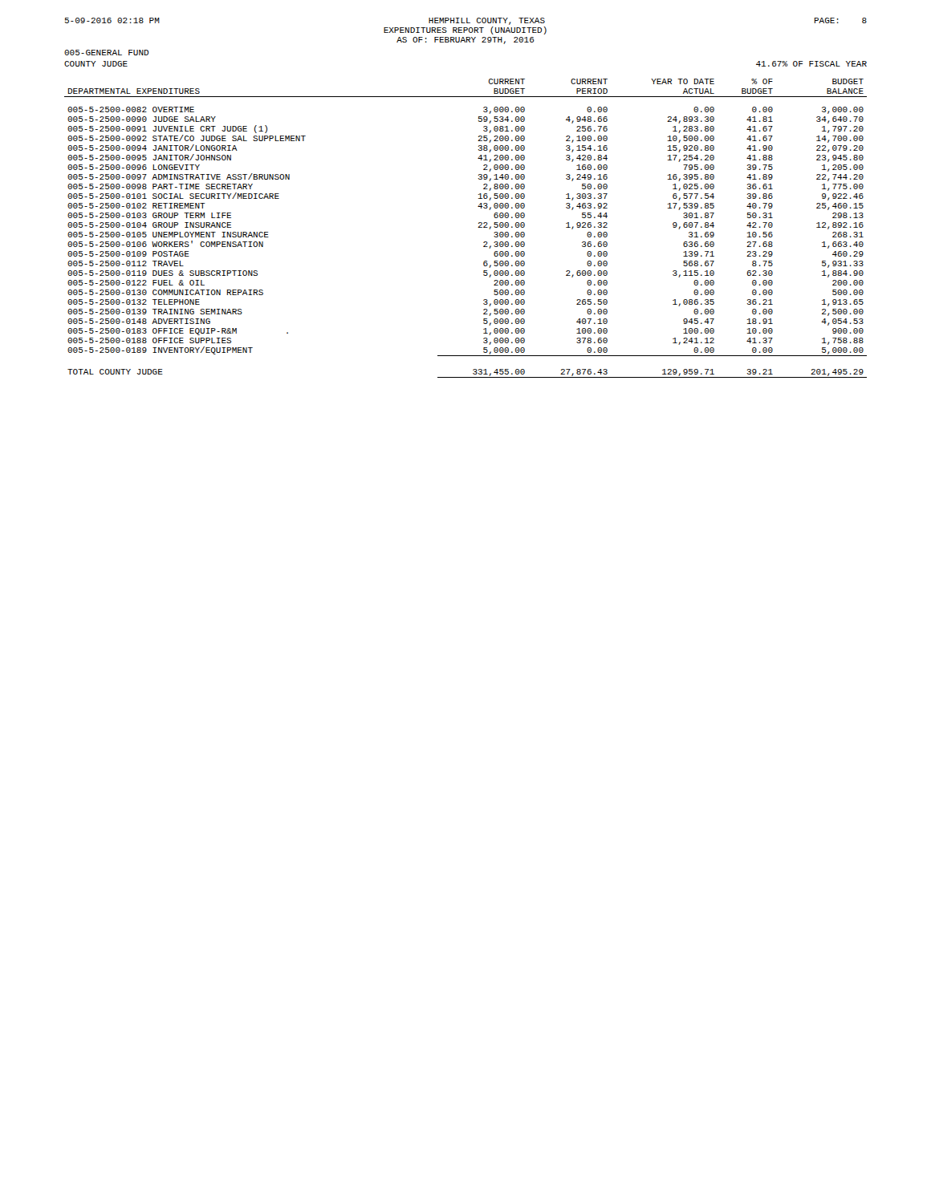5-09-2016 02:18 PM HEMPHILL COUNTY, TEXAS PAGE: 8
EXPENDITURES REPORT (UNAUDITED)
AS OF: FEBRUARY 29TH, 2016
005-GENERAL FUND
COUNTY JUDGE 41.67% OF FISCAL YEAR
| | CURRENT | CURRENT | YEAR TO DATE | % OF | BUDGET |
| --- | --- | --- | --- | --- | --- |
| DEPARTMENTAL EXPENDITURES | BUDGET | PERIOD | ACTUAL | BUDGET | BALANCE |
| 005-5-2500-0082 OVERTIME | 3,000.00 | 0.00 | 0.00 | 0.00 | 3,000.00 |
| 005-5-2500-0090 JUDGE SALARY | 59,534.00 | 4,948.66 | 24,893.30 | 41.81 | 34,640.70 |
| 005-5-2500-0091 JUVENILE CRT JUDGE (1) | 3,081.00 | 256.76 | 1,283.80 | 41.67 | 1,797.20 |
| 005-5-2500-0092 STATE/CO JUDGE SAL SUPPLEMENT | 25,200.00 | 2,100.00 | 10,500.00 | 41.67 | 14,700.00 |
| 005-5-2500-0094 JANITOR/LONGORIA | 38,000.00 | 3,154.16 | 15,920.80 | 41.90 | 22,079.20 |
| 005-5-2500-0095 JANITOR/JOHNSON | 41,200.00 | 3,420.84 | 17,254.20 | 41.88 | 23,945.80 |
| 005-5-2500-0096 LONGEVITY | 2,000.00 | 160.00 | 795.00 | 39.75 | 1,205.00 |
| 005-5-2500-0097 ADMINSTRATIVE ASST/BRUNSON | 39,140.00 | 3,249.16 | 16,395.80 | 41.89 | 22,744.20 |
| 005-5-2500-0098 PART-TIME SECRETARY | 2,800.00 | 50.00 | 1,025.00 | 36.61 | 1,775.00 |
| 005-5-2500-0101 SOCIAL SECURITY/MEDICARE | 16,500.00 | 1,303.37 | 6,577.54 | 39.86 | 9,922.46 |
| 005-5-2500-0102 RETIREMENT | 43,000.00 | 3,463.92 | 17,539.85 | 40.79 | 25,460.15 |
| 005-5-2500-0103 GROUP TERM LIFE | 600.00 | 55.44 | 301.87 | 50.31 | 298.13 |
| 005-5-2500-0104 GROUP INSURANCE | 22,500.00 | 1,926.32 | 9,607.84 | 42.70 | 12,892.16 |
| 005-5-2500-0105 UNEMPLOYMENT INSURANCE | 300.00 | 0.00 | 31.69 | 10.56 | 268.31 |
| 005-5-2500-0106 WORKERS' COMPENSATION | 2,300.00 | 36.60 | 636.60 | 27.68 | 1,663.40 |
| 005-5-2500-0109 POSTAGE | 600.00 | 0.00 | 139.71 | 23.29 | 460.29 |
| 005-5-2500-0112 TRAVEL | 6,500.00 | 0.00 | 568.67 | 8.75 | 5,931.33 |
| 005-5-2500-0119 DUES & SUBSCRIPTIONS | 5,000.00 | 2,600.00 | 3,115.10 | 62.30 | 1,884.90 |
| 005-5-2500-0122 FUEL & OIL | 200.00 | 0.00 | 0.00 | 0.00 | 200.00 |
| 005-5-2500-0130 COMMUNICATION REPAIRS | 500.00 | 0.00 | 0.00 | 0.00 | 500.00 |
| 005-5-2500-0132 TELEPHONE | 3,000.00 | 265.50 | 1,086.35 | 36.21 | 1,913.65 |
| 005-5-2500-0139 TRAINING SEMINARS | 2,500.00 | 0.00 | 0.00 | 0.00 | 2,500.00 |
| 005-5-2500-0148 ADVERTISING | 5,000.00 | 407.10 | 945.47 | 18.91 | 4,054.53 |
| 005-5-2500-0183 OFFICE EQUIP-R&M . | 1,000.00 | 100.00 | 100.00 | 10.00 | 900.00 |
| 005-5-2500-0188 OFFICE SUPPLIES | 3,000.00 | 378.60 | 1,241.12 | 41.37 | 1,758.88 |
| 005-5-2500-0189 INVENTORY/EQUIPMENT | 5,000.00 | 0.00 | 0.00 | 0.00 | 5,000.00 |
| TOTAL COUNTY JUDGE | 331,455.00 | 27,876.43 | 129,959.71 | 39.21 | 201,495.29 |